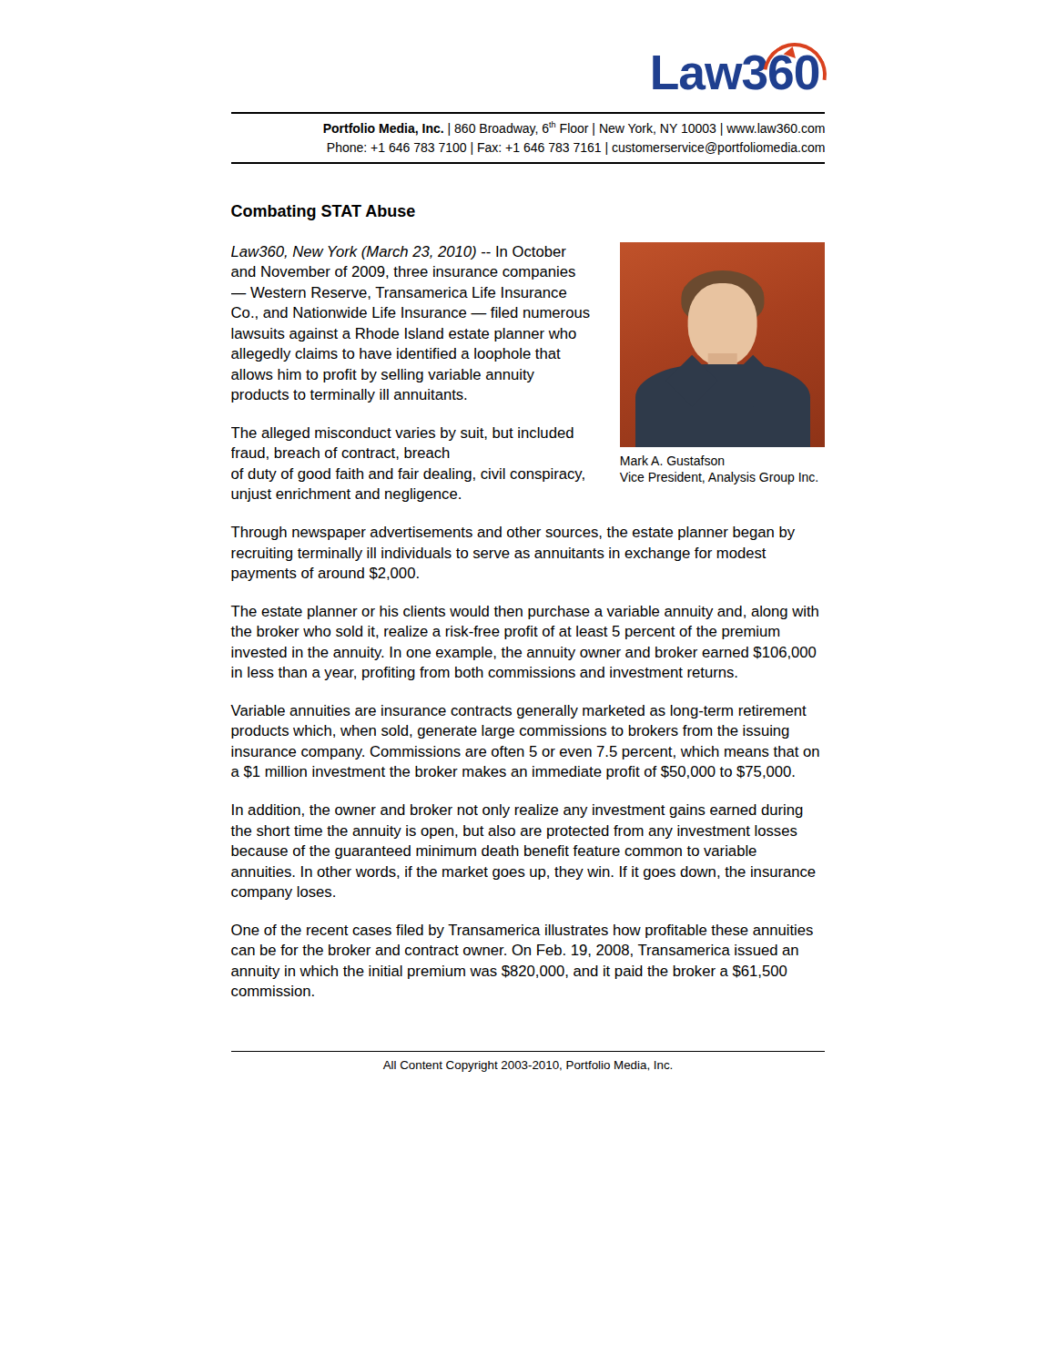Law 360
Portfolio Media, Inc. | 860 Broadway, 6th Floor | New York, NY 10003 | www.law360.com
Phone: +1 646 783 7100 | Fax: +1 646 783 7161 | customerservice@portfoliomedia.com
Combating STAT Abuse
Mark A. Gustafson
Vice President, Analysis Group Inc.
Law360, New York (March 23, 2010) -- In October and November of 2009, three insurance companies — Western Reserve, Transamerica Life Insurance Co., and Nationwide Life Insurance — filed numerous lawsuits against a Rhode Island estate planner who allegedly claims to have identified a loophole that allows him to profit by selling variable annuity products to terminally ill annuitants.
The alleged misconduct varies by suit, but included fraud, breach of contract, breach
of duty of good faith and fair dealing, civil conspiracy, unjust enrichment and negligence.
Through newspaper advertisements and other sources, the estate planner began by recruiting terminally ill individuals to serve as annuitants in exchange for modest payments of around $2,000.
The estate planner or his clients would then purchase a variable annuity and, along with the broker who sold it, realize a risk-free profit of at least 5 percent of the premium invested in the annuity. In one example, the annuity owner and broker earned $106,000 in less than a year, profiting from both commissions and investment returns.
Variable annuities are insurance contracts generally marketed as long-term retirement products which, when sold, generate large commissions to brokers from the issuing insurance company. Commissions are often 5 or even 7.5 percent, which means that on a $1 million investment the broker makes an immediate profit of $50,000 to $75,000.
In addition, the owner and broker not only realize any investment gains earned during the short time the annuity is open, but also are protected from any investment losses because of the guaranteed minimum death benefit feature common to variable annuities. In other words, if the market goes up, they win. If it goes down, the insurance company loses.
One of the recent cases filed by Transamerica illustrates how profitable these annuities can be for the broker and contract owner. On Feb. 19, 2008, Transamerica issued an annuity in which the initial premium was $820,000, and it paid the broker a $61,500 commission.
All Content Copyright 2003-2010, Portfolio Media, Inc.